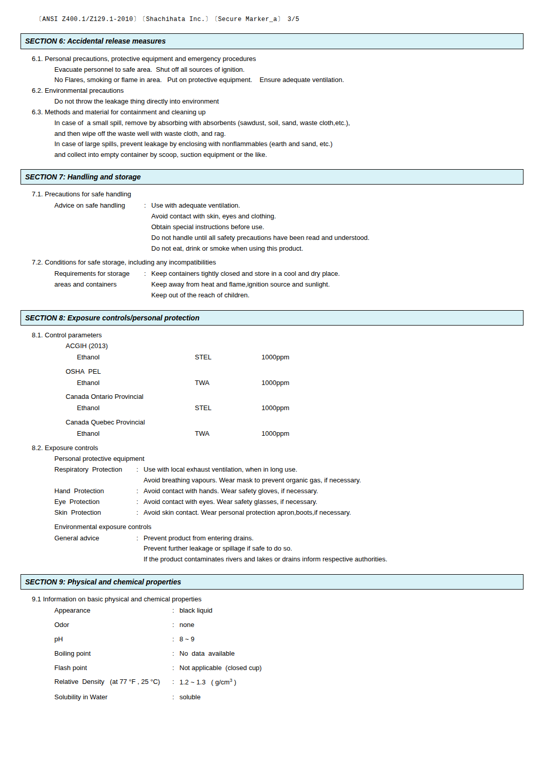〔ANSI Z400.1/Z129.1-2010〕〔Shachihata Inc.〕〔Secure Marker_a〕 3/5
SECTION 6: Accidental release measures
6.1. Personal precautions, protective equipment and emergency procedures
Evacuate personnel to safe area. Shut off all sources of ignition.
No Flares, smoking or flame in area. Put on protective equipment. Ensure adequate ventilation.
6.2. Environmental precautions
Do not throw the leakage thing directly into environment
6.3. Methods and material for containment and cleaning up
In case of a small spill, remove by absorbing with absorbents (sawdust, soil, sand, waste cloth,etc.),
and then wipe off the waste well with waste cloth, and rag.
In case of large spills, prevent leakage by enclosing with nonflammables (earth and sand, etc.)
and collect into empty container by scoop, suction equipment or the like.
SECTION 7: Handling and storage
7.1. Precautions for safe handling
| Advice on safe handling | : | Use with adequate ventilation. |
| | | Avoid contact with skin, eyes and clothing. |
| | | Obtain special instructions before use. |
| | | Do not handle until all safety precautions have been read and understood. |
| | | Do not eat, drink or smoke when using this product. |
7.2. Conditions for safe storage, including any incompatibilities
| Requirements for storage | : | Keep containers tightly closed and store in a cool and dry place. |
| areas and containers | | Keep away from heat and flame,ignition source and sunlight. |
| | | Keep out of the reach of children. |
SECTION 8: Exposure controls/personal protection
8.1. Control parameters
ACGIH (2013)
| Ethanol | STEL | 1000ppm |
OSHA PEL
| Ethanol | TWA | 1000ppm |
Canada Ontario Provincial
| Ethanol | STEL | 1000ppm |
Canada Quebec Provincial
| Ethanol | TWA | 1000ppm |
8.2. Exposure controls
Personal protective equipment
| Respiratory Protection | : | Use with local exhaust ventilation, when in long use. |
| | | Avoid breathing vapours. Wear mask to prevent organic gas, if necessary. |
| Hand Protection | : | Avoid contact with hands. Wear safety gloves, if necessary. |
| Eye Protection | : | Avoid contact with eyes. Wear safety glasses, if necessary. |
| Skin Protection | : | Avoid skin contact. Wear personal protection apron,boots,if necessary. |
Environmental exposure controls
| General advice | : | Prevent product from entering drains. |
| | | Prevent further leakage or spillage if safe to do so. |
| | | If the product contaminates rivers and lakes or drains inform respective authorities. |
SECTION 9: Physical and chemical properties
9.1 Information on basic physical and chemical properties
| Appearance | : | black liquid |
| Odor | : | none |
| pH | : | 8 ~ 9 |
| Boiling point | : | No data available |
| Flash point | : | Not applicable (closed cup) |
| Relative Density (at 77 °F , 25 °C) | : | 1.2 ~ 1.3 ( g/cm 3 ) |
| Solubility in Water | : | soluble |